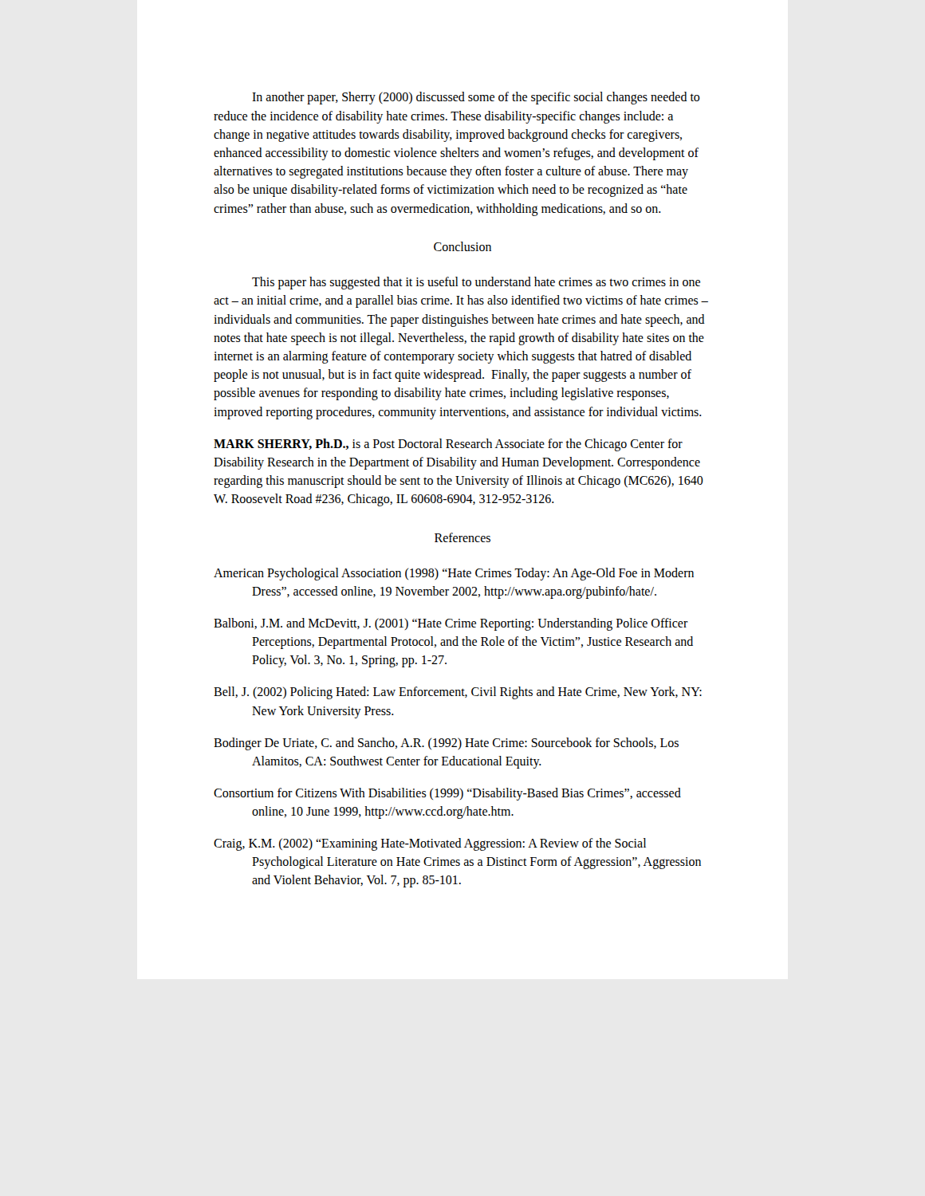In another paper, Sherry (2000) discussed some of the specific social changes needed to reduce the incidence of disability hate crimes. These disability-specific changes include: a change in negative attitudes towards disability, improved background checks for caregivers, enhanced accessibility to domestic violence shelters and women’s refuges, and development of alternatives to segregated institutions because they often foster a culture of abuse. There may also be unique disability-related forms of victimization which need to be recognized as “hate crimes” rather than abuse, such as overmedication, withholding medications, and so on.
Conclusion
This paper has suggested that it is useful to understand hate crimes as two crimes in one act – an initial crime, and a parallel bias crime. It has also identified two victims of hate crimes – individuals and communities. The paper distinguishes between hate crimes and hate speech, and notes that hate speech is not illegal. Nevertheless, the rapid growth of disability hate sites on the internet is an alarming feature of contemporary society which suggests that hatred of disabled people is not unusual, but is in fact quite widespread. Finally, the paper suggests a number of possible avenues for responding to disability hate crimes, including legislative responses, improved reporting procedures, community interventions, and assistance for individual victims.
MARK SHERRY, Ph.D., is a Post Doctoral Research Associate for the Chicago Center for Disability Research in the Department of Disability and Human Development. Correspondence regarding this manuscript should be sent to the University of Illinois at Chicago (MC626), 1640 W. Roosevelt Road #236, Chicago, IL 60608-6904, 312-952-3126.
References
American Psychological Association (1998) “Hate Crimes Today: An Age-Old Foe in Modern Dress”, accessed online, 19 November 2002, http://www.apa.org/pubinfo/hate/.
Balboni, J.M. and McDevitt, J. (2001) “Hate Crime Reporting: Understanding Police Officer Perceptions, Departmental Protocol, and the Role of the Victim”, Justice Research and Policy, Vol. 3, No. 1, Spring, pp. 1-27.
Bell, J. (2002) Policing Hated: Law Enforcement, Civil Rights and Hate Crime, New York, NY: New York University Press.
Bodinger De Uriate, C. and Sancho, A.R. (1992) Hate Crime: Sourcebook for Schools, Los Alamitos, CA: Southwest Center for Educational Equity.
Consortium for Citizens With Disabilities (1999) “Disability-Based Bias Crimes”, accessed online, 10 June 1999, http://www.ccd.org/hate.htm.
Craig, K.M. (2002) “Examining Hate-Motivated Aggression: A Review of the Social Psychological Literature on Hate Crimes as a Distinct Form of Aggression”, Aggression and Violent Behavior, Vol. 7, pp. 85-101.